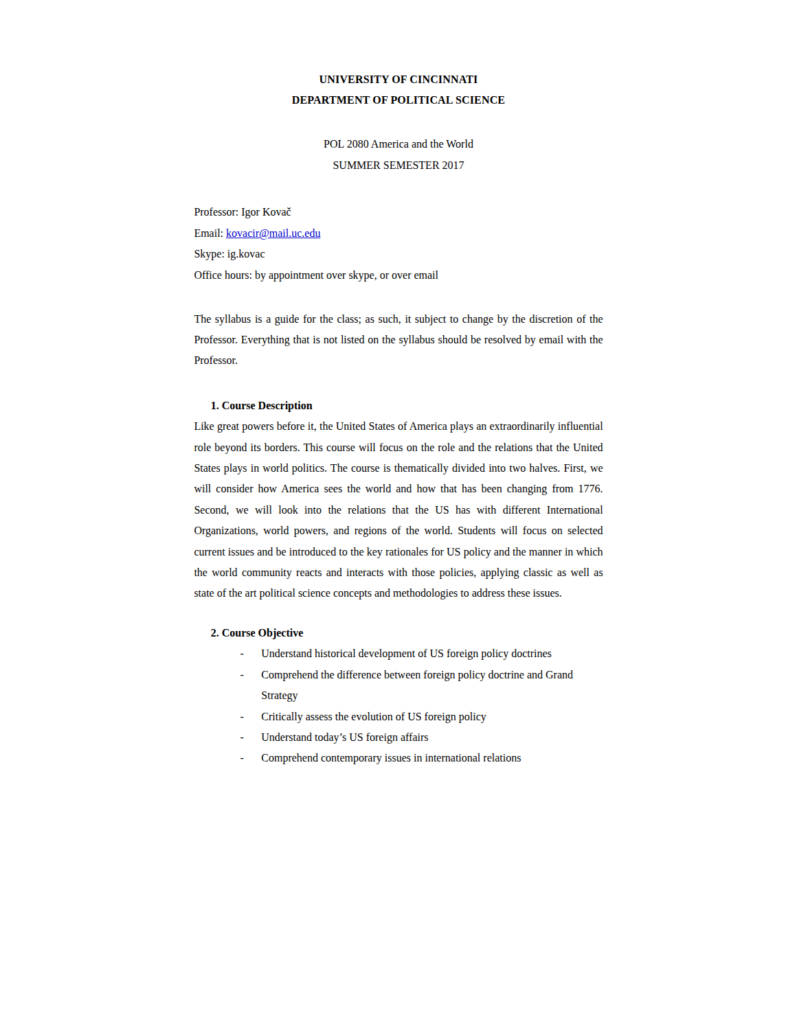UNIVERSITY OF CINCINNATI
DEPARTMENT OF POLITICAL SCIENCE
POL 2080 America and the World
SUMMER SEMESTER 2017
Professor: Igor Kovač
Email: kovacir@mail.uc.edu
Skype: ig.kovac
Office hours: by appointment over skype, or over email
The syllabus is a guide for the class; as such, it subject to change by the discretion of the Professor. Everything that is not listed on the syllabus should be resolved by email with the Professor.
Course Description
Like great powers before it, the United States of America plays an extraordinarily influential role beyond its borders. This course will focus on the role and the relations that the United States plays in world politics. The course is thematically divided into two halves. First, we will consider how America sees the world and how that has been changing from 1776. Second, we will look into the relations that the US has with different International Organizations, world powers, and regions of the world. Students will focus on selected current issues and be introduced to the key rationales for US policy and the manner in which the world community reacts and interacts with those policies, applying classic as well as state of the art political science concepts and methodologies to address these issues.
Course Objective
Understand historical development of US foreign policy doctrines
Comprehend the difference between foreign policy doctrine and Grand Strategy
Critically assess the evolution of US foreign policy
Understand today’s US foreign affairs
Comprehend contemporary issues in international relations